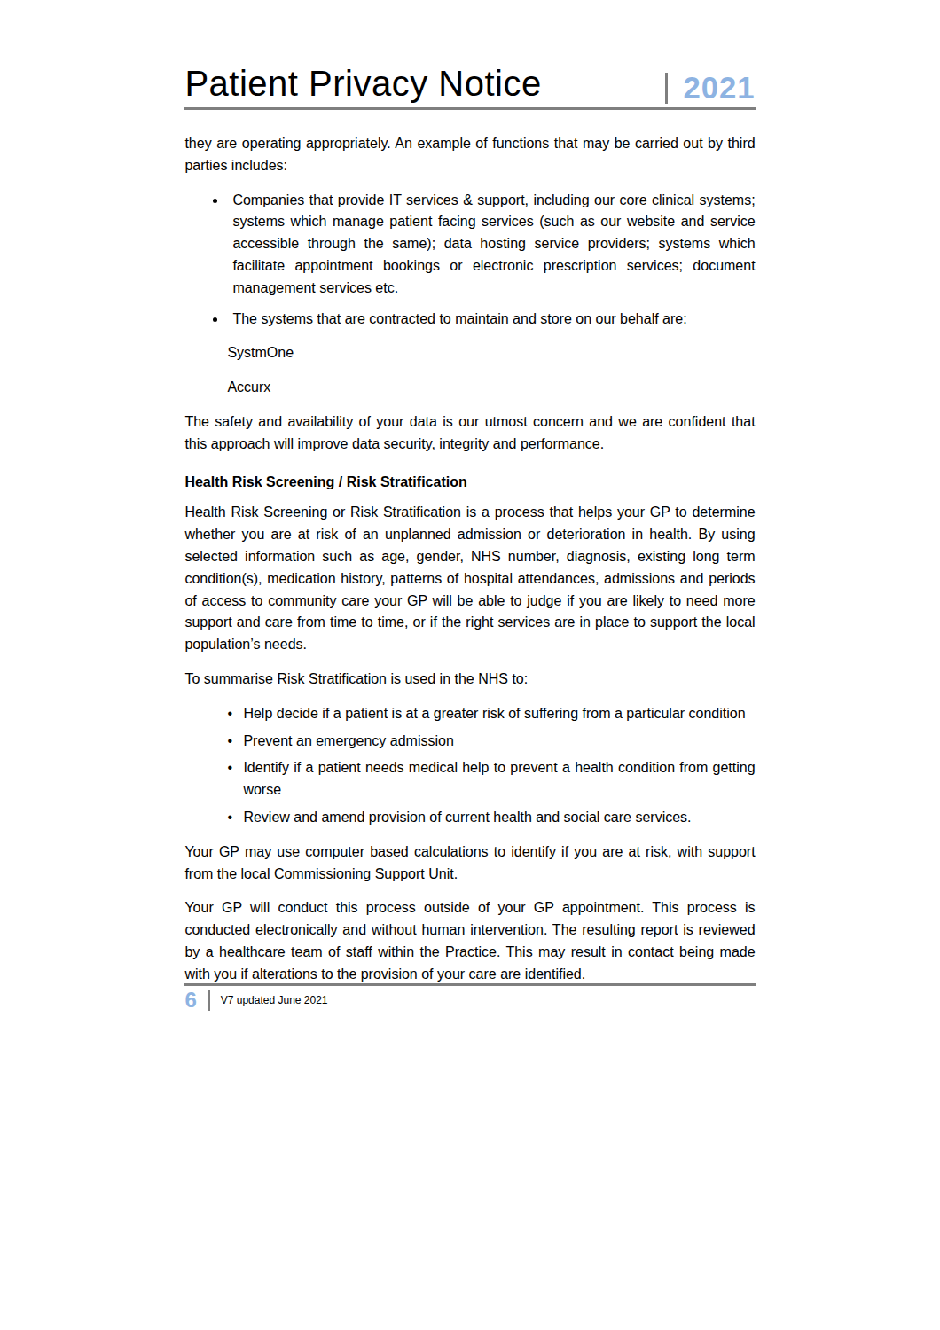Patient Privacy Notice
2021
they are operating appropriately. An example of functions that may be carried out by third parties includes:
Companies that provide IT services & support, including our core clinical systems; systems which manage patient facing services (such as our website and service accessible through the same); data hosting service providers; systems which facilitate appointment bookings or electronic prescription services; document management services etc.
The systems that are contracted to maintain and store on our behalf are:
SystmOne
Accurx
The safety and availability of your data is our utmost concern and we are confident that this approach will improve data security, integrity and performance.
Health Risk Screening / Risk Stratification
Health Risk Screening or Risk Stratification is a process that helps your GP to determine whether you are at risk of an unplanned admission or deterioration in health. By using selected information such as age, gender, NHS number, diagnosis, existing long term condition(s), medication history, patterns of hospital attendances, admissions and periods of access to community care your GP will be able to judge if you are likely to need more support and care from time to time, or if the right services are in place to support the local population’s needs.
To summarise Risk Stratification is used in the NHS to:
Help decide if a patient is at a greater risk of suffering from a particular condition
Prevent an emergency admission
Identify if a patient needs medical help to prevent a health condition from getting worse
Review and amend provision of current health and social care services.
Your GP may use computer based calculations to identify if you are at risk, with support from the local Commissioning Support Unit.
Your GP will conduct this process outside of your GP appointment. This process is conducted electronically and without human intervention. The resulting report is reviewed by a healthcare team of staff within the Practice. This may result in contact being made with you if alterations to the provision of your care are identified.
6
V7 updated June 2021